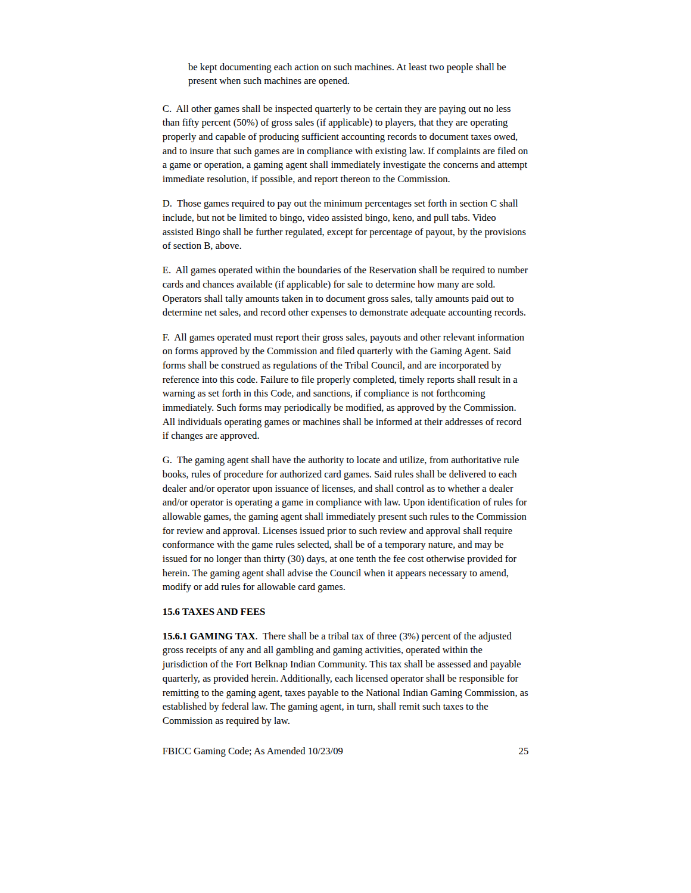be kept documenting each action on such machines. At least two people shall be present when such machines are opened.
C. All other games shall be inspected quarterly to be certain they are paying out no less than fifty percent (50%) of gross sales (if applicable) to players, that they are operating properly and capable of producing sufficient accounting records to document taxes owed, and to insure that such games are in compliance with existing law. If complaints are filed on a game or operation, a gaming agent shall immediately investigate the concerns and attempt immediate resolution, if possible, and report thereon to the Commission.
D. Those games required to pay out the minimum percentages set forth in section C shall include, but not be limited to bingo, video assisted bingo, keno, and pull tabs. Video assisted Bingo shall be further regulated, except for percentage of payout, by the provisions of section B, above.
E. All games operated within the boundaries of the Reservation shall be required to number cards and chances available (if applicable) for sale to determine how many are sold. Operators shall tally amounts taken in to document gross sales, tally amounts paid out to determine net sales, and record other expenses to demonstrate adequate accounting records.
F. All games operated must report their gross sales, payouts and other relevant information on forms approved by the Commission and filed quarterly with the Gaming Agent. Said forms shall be construed as regulations of the Tribal Council, and are incorporated by reference into this code. Failure to file properly completed, timely reports shall result in a warning as set forth in this Code, and sanctions, if compliance is not forthcoming immediately. Such forms may periodically be modified, as approved by the Commission. All individuals operating games or machines shall be informed at their addresses of record if changes are approved.
G. The gaming agent shall have the authority to locate and utilize, from authoritative rule books, rules of procedure for authorized card games. Said rules shall be delivered to each dealer and/or operator upon issuance of licenses, and shall control as to whether a dealer and/or operator is operating a game in compliance with law. Upon identification of rules for allowable games, the gaming agent shall immediately present such rules to the Commission for review and approval. Licenses issued prior to such review and approval shall require conformance with the game rules selected, shall be of a temporary nature, and may be issued for no longer than thirty (30) days, at one tenth the fee cost otherwise provided for herein. The gaming agent shall advise the Council when it appears necessary to amend, modify or add rules for allowable card games.
15.6 TAXES AND FEES
15.6.1 GAMING TAX. There shall be a tribal tax of three (3%) percent of the adjusted gross receipts of any and all gambling and gaming activities, operated within the jurisdiction of the Fort Belknap Indian Community. This tax shall be assessed and payable quarterly, as provided herein. Additionally, each licensed operator shall be responsible for remitting to the gaming agent, taxes payable to the National Indian Gaming Commission, as established by federal law. The gaming agent, in turn, shall remit such taxes to the Commission as required by law.
FBICC Gaming Code; As Amended 10/23/09 25